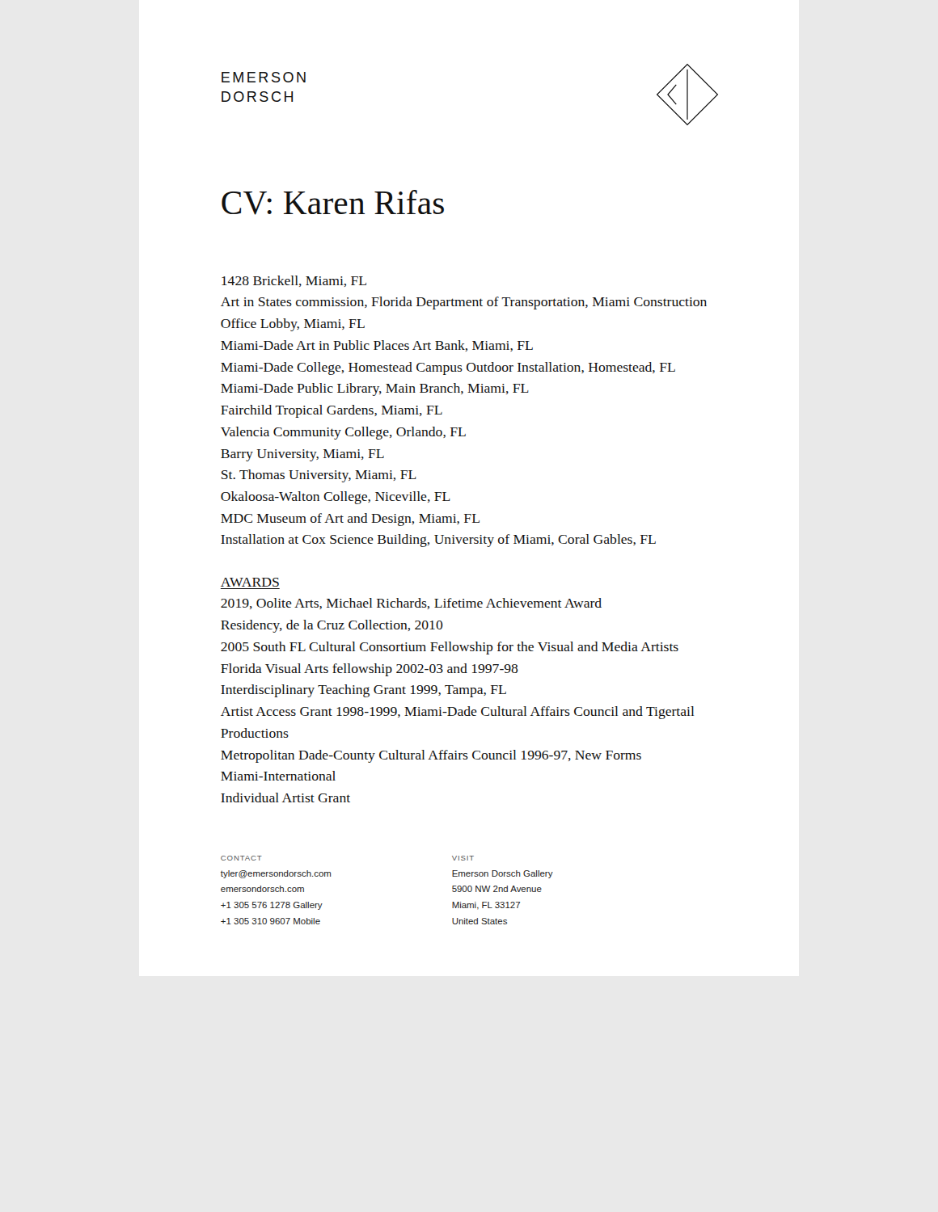Emerson
Dorsch
CV: Karen Rifas
1428 Brickell, Miami, FL
Art in States commission, Florida Department of Transportation, Miami Construction Office Lobby, Miami, FL
Miami-Dade Art in Public Places Art Bank, Miami, FL
Miami-Dade College, Homestead Campus Outdoor Installation, Homestead, FL
Miami-Dade Public Library, Main Branch, Miami, FL
Fairchild Tropical Gardens, Miami, FL
Valencia Community College, Orlando, FL
Barry University, Miami, FL
St. Thomas University, Miami, FL
Okaloosa-Walton College, Niceville, FL
MDC Museum of Art and Design, Miami, FL
Installation at Cox Science Building, University of Miami, Coral Gables, FL
AWARDS
2019, Oolite Arts, Michael Richards, Lifetime Achievement Award
Residency, de la Cruz Collection, 2010
2005 South FL Cultural Consortium Fellowship for the Visual and Media Artists
Florida Visual Arts fellowship 2002-03 and 1997-98
Interdisciplinary Teaching Grant 1999, Tampa, FL
Artist Access Grant 1998-1999, Miami-Dade Cultural Affairs Council and Tigertail Productions
Metropolitan Dade-County Cultural Affairs Council 1996-97, New Forms
Miami-International
Individual Artist Grant
Contact
tyler@emersondorsch.com
emersondorsch.com
+1 305 576 1278 Gallery
+1 305 310 9607 Mobile
Visit
Emerson Dorsch Gallery
5900 NW 2nd Avenue
Miami, FL 33127
United States